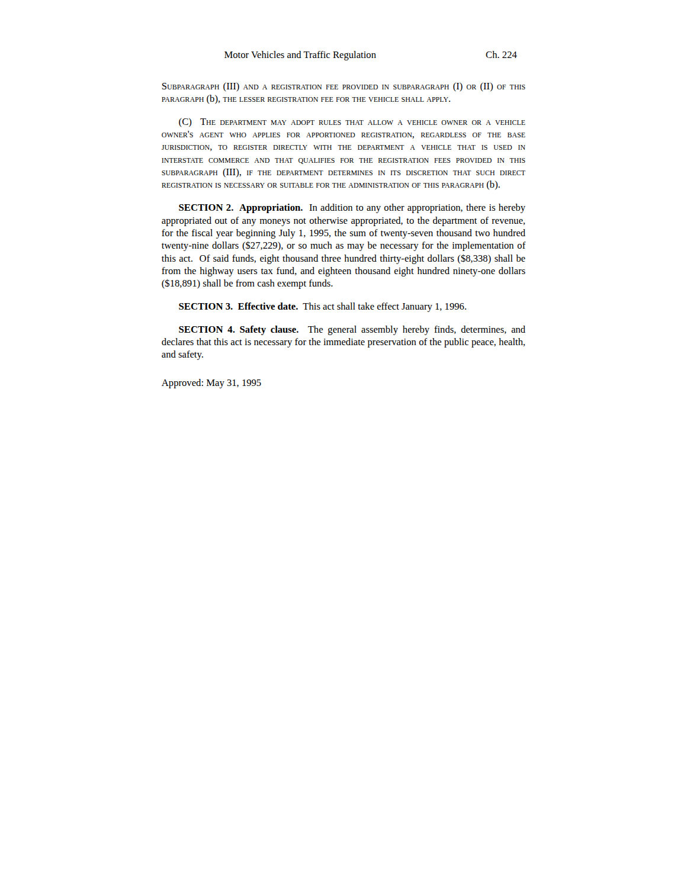Motor Vehicles and Traffic Regulation Ch. 224
Subparagraph (III) and a registration fee provided in subparagraph (I) or (II) of this paragraph (b), the lesser registration fee for the vehicle shall apply.
(C) The department may adopt rules that allow a vehicle owner or a vehicle owner's agent who applies for apportioned registration, regardless of the base jurisdiction, to register directly with the department a vehicle that is used in interstate commerce and that qualifies for the registration fees provided in this subparagraph (III), if the department determines in its discretion that such direct registration is necessary or suitable for the administration of this paragraph (b).
SECTION 2. Appropriation. In addition to any other appropriation, there is hereby appropriated out of any moneys not otherwise appropriated, to the department of revenue, for the fiscal year beginning July 1, 1995, the sum of twenty-seven thousand two hundred twenty-nine dollars ($27,229), or so much as may be necessary for the implementation of this act. Of said funds, eight thousand three hundred thirty-eight dollars ($8,338) shall be from the highway users tax fund, and eighteen thousand eight hundred ninety-one dollars ($18,891) shall be from cash exempt funds.
SECTION 3. Effective date. This act shall take effect January 1, 1996.
SECTION 4. Safety clause. The general assembly hereby finds, determines, and declares that this act is necessary for the immediate preservation of the public peace, health, and safety.
Approved: May 31, 1995